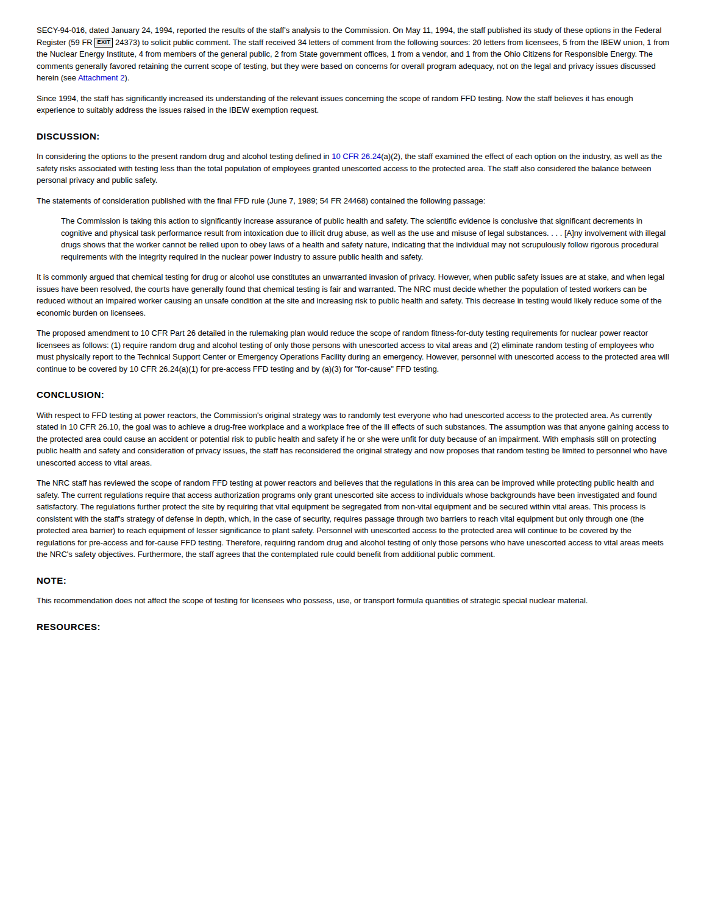SECY-94-016, dated January 24, 1994, reported the results of the staff's analysis to the Commission. On May 11, 1994, the staff published its study of these options in the Federal Register (59 FR EXIT 24373) to solicit public comment. The staff received 34 letters of comment from the following sources: 20 letters from licensees, 5 from the IBEW union, 1 from the Nuclear Energy Institute, 4 from members of the general public, 2 from State government offices, 1 from a vendor, and 1 from the Ohio Citizens for Responsible Energy. The comments generally favored retaining the current scope of testing, but they were based on concerns for overall program adequacy, not on the legal and privacy issues discussed herein (see Attachment 2).
Since 1994, the staff has significantly increased its understanding of the relevant issues concerning the scope of random FFD testing. Now the staff believes it has enough experience to suitably address the issues raised in the IBEW exemption request.
DISCUSSION:
In considering the options to the present random drug and alcohol testing defined in 10 CFR 26.24(a)(2), the staff examined the effect of each option on the industry, as well as the safety risks associated with testing less than the total population of employees granted unescorted access to the protected area. The staff also considered the balance between personal privacy and public safety.
The statements of consideration published with the final FFD rule (June 7, 1989; 54 FR 24468) contained the following passage:
The Commission is taking this action to significantly increase assurance of public health and safety. The scientific evidence is conclusive that significant decrements in cognitive and physical task performance result from intoxication due to illicit drug abuse, as well as the use and misuse of legal substances. . . . [A]ny involvement with illegal drugs shows that the worker cannot be relied upon to obey laws of a health and safety nature, indicating that the individual may not scrupulously follow rigorous procedural requirements with the integrity required in the nuclear power industry to assure public health and safety.
It is commonly argued that chemical testing for drug or alcohol use constitutes an unwarranted invasion of privacy. However, when public safety issues are at stake, and when legal issues have been resolved, the courts have generally found that chemical testing is fair and warranted. The NRC must decide whether the population of tested workers can be reduced without an impaired worker causing an unsafe condition at the site and increasing risk to public health and safety. This decrease in testing would likely reduce some of the economic burden on licensees.
The proposed amendment to 10 CFR Part 26 detailed in the rulemaking plan would reduce the scope of random fitness-for-duty testing requirements for nuclear power reactor licensees as follows: (1) require random drug and alcohol testing of only those persons with unescorted access to vital areas and (2) eliminate random testing of employees who must physically report to the Technical Support Center or Emergency Operations Facility during an emergency. However, personnel with unescorted access to the protected area will continue to be covered by 10 CFR 26.24(a)(1) for pre-access FFD testing and by (a)(3) for "for-cause" FFD testing.
CONCLUSION:
With respect to FFD testing at power reactors, the Commission's original strategy was to randomly test everyone who had unescorted access to the protected area. As currently stated in 10 CFR 26.10, the goal was to achieve a drug-free workplace and a workplace free of the ill effects of such substances. The assumption was that anyone gaining access to the protected area could cause an accident or potential risk to public health and safety if he or she were unfit for duty because of an impairment. With emphasis still on protecting public health and safety and consideration of privacy issues, the staff has reconsidered the original strategy and now proposes that random testing be limited to personnel who have unescorted access to vital areas.
The NRC staff has reviewed the scope of random FFD testing at power reactors and believes that the regulations in this area can be improved while protecting public health and safety. The current regulations require that access authorization programs only grant unescorted site access to individuals whose backgrounds have been investigated and found satisfactory. The regulations further protect the site by requiring that vital equipment be segregated from non-vital equipment and be secured within vital areas. This process is consistent with the staff's strategy of defense in depth, which, in the case of security, requires passage through two barriers to reach vital equipment but only through one (the protected area barrier) to reach equipment of lesser significance to plant safety. Personnel with unescorted access to the protected area will continue to be covered by the regulations for pre-access and for-cause FFD testing. Therefore, requiring random drug and alcohol testing of only those persons who have unescorted access to vital areas meets the NRC's safety objectives. Furthermore, the staff agrees that the contemplated rule could benefit from additional public comment.
NOTE:
This recommendation does not affect the scope of testing for licensees who possess, use, or transport formula quantities of strategic special nuclear material.
RESOURCES: